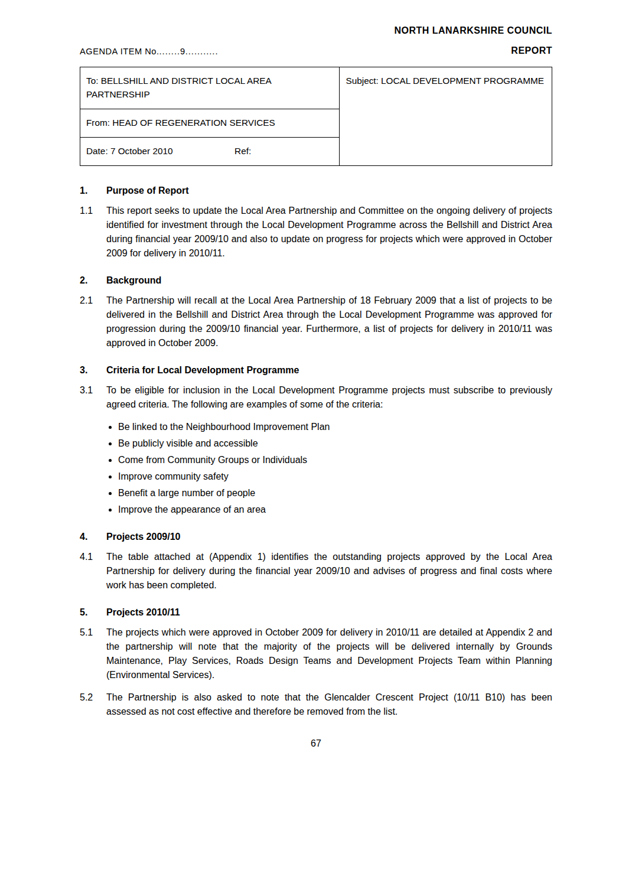NORTH LANARKSHIRE COUNCIL
AGENDA ITEM No........ 9...........
REPORT
| To: BELLSHILL AND DISTRICT LOCAL AREA PARTNERSHIP | Subject: LOCAL DEVELOPMENT PROGRAMME |
| From: HEAD OF REGENERATION SERVICES |
| / Date: 7 October 2010 / Ref: / |
1.
Purpose of Report
1.1
This report seeks to update the Local Area Partnership and Committee on the ongoing delivery of projects identified for investment through the Local Development Programme across the Bellshill and District Area during financial year 2009/10 and also to update on progress for projects which were approved in October 2009 for delivery in 2010/11.
2.
Background
2.1
The Partnership will recall at the Local Area Partnership of 18 February 2009 that a list of projects to be delivered in the Bellshill and District Area through the Local Development Programme was approved for progression during the 2009/10 financial year. Furthermore, a list of projects for delivery in 2010/11 was approved in October 2009.
3.
Criteria for Local Development Programme
3.1
To be eligible for inclusion in the Local Development Programme projects must subscribe to previously agreed criteria. The following are examples of some of the criteria:
Be linked to the Neighbourhood Improvement Plan
Be publicly visible and accessible
Come from Community Groups or Individuals
Improve community safety
Benefit a large number of people
Improve the appearance of an area
4.
Projects 2009/10
4.1
The table attached at (Appendix 1) identifies the outstanding projects approved by the Local Area Partnership for delivery during the financial year 2009/10 and advises of progress and final costs where work has been completed.
5.
Projects 2010/11
5.1
The projects which were approved in October 2009 for delivery in 2010/11 are detailed at Appendix 2 and the partnership will note that the majority of the projects will be delivered internally by Grounds Maintenance, Play Services, Roads Design Teams and Development Projects Team within Planning (Environmental Services).
5.2
The Partnership is also asked to note that the Glencalder Crescent Project (10/11 B10) has been assessed as not cost effective and therefore be removed from the list.
67